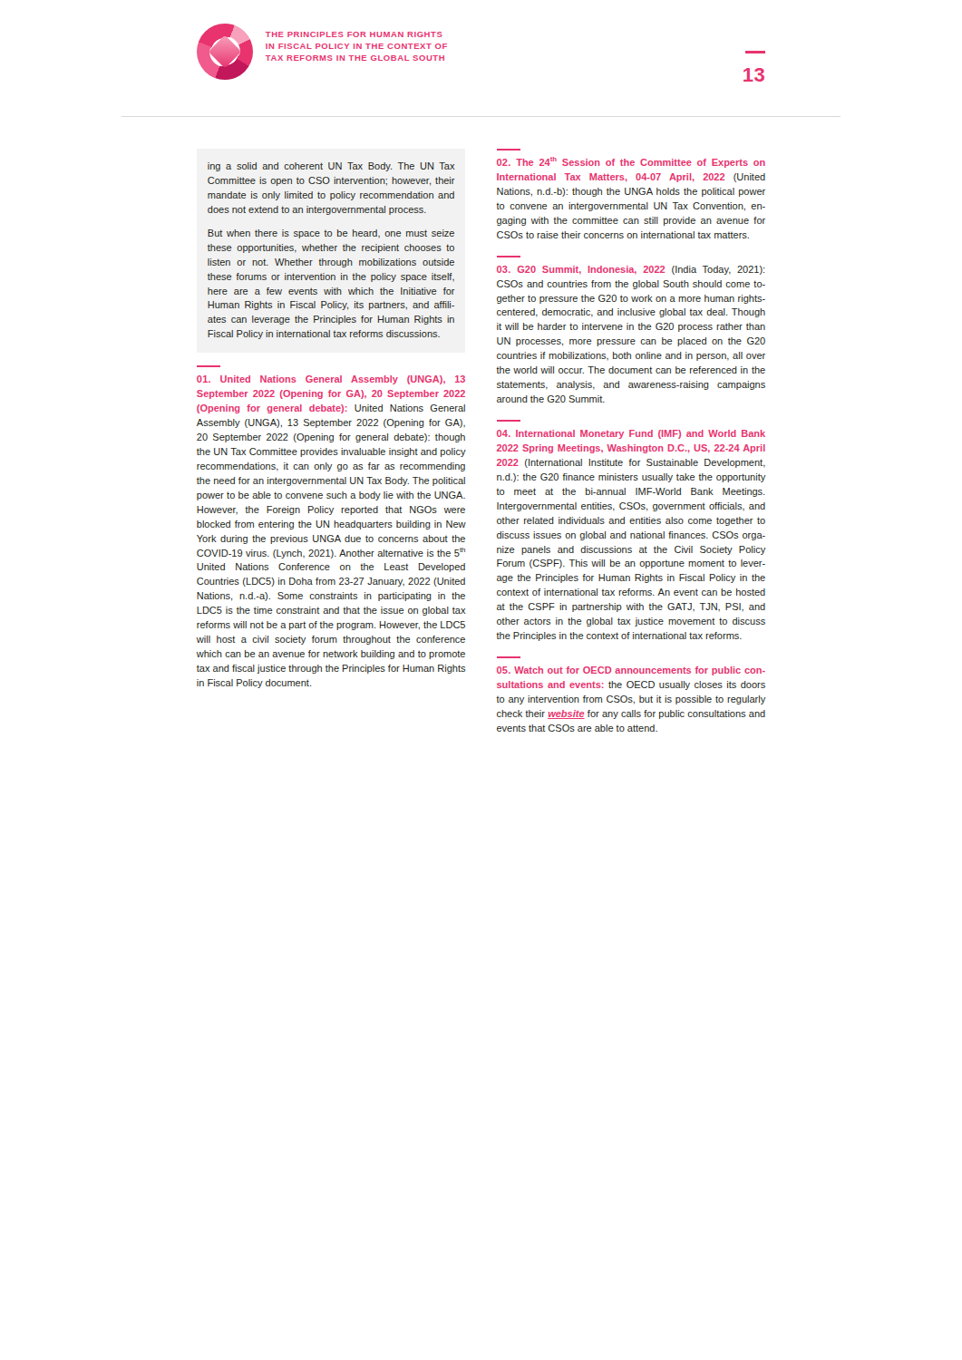The Principles for Human Rights
in Fiscal Policy in the Context of
Tax Reforms in the Global South
13
ing a solid and coherent UN Tax Body. The UN Tax Committee is open to CSO intervention; however, their mandate is only limited to policy recommendation and does not extend to an intergovernmental process.
But when there is space to be heard, one must seize these opportunities, whether the recipient chooses to listen or not. Whether through mobilizations outside these forums or intervention in the policy space itself, here are a few events with which the Initiative for Human Rights in Fiscal Policy, its partners, and affiliates can leverage the Principles for Human Rights in Fiscal Policy in international tax reforms discussions.
01. United Nations General Assembly (UNGA), 13 September 2022 (Opening for GA), 20 September 2022 (Opening for general debate): United Nations General Assembly (UNGA), 13 September 2022 (Opening for GA), 20 September 2022 (Opening for general debate): though the UN Tax Committee provides invaluable insight and policy recommendations, it can only go as far as recommending the need for an intergovernmental UN Tax Body. The political power to be able to convene such a body lie with the UNGA. However, the Foreign Policy reported that NGOs were blocked from entering the UN headquarters building in New York during the previous UNGA due to concerns about the COVID-19 virus. (Lynch, 2021). Another alternative is the 5th United Nations Conference on the Least Developed Countries (LDC5) in Doha from 23-27 January, 2022 (United Nations, n.d.-a). Some constraints in participating in the LDC5 is the time constraint and that the issue on global tax reforms will not be a part of the program. However, the LDC5 will host a civil society forum throughout the conference which can be an avenue for network building and to promote tax and fiscal justice through the Principles for Human Rights in Fiscal Policy document.
02. The 24th Session of the Committee of Experts on International Tax Matters, 04-07 April, 2022 (United Nations, n.d.-b): though the UNGA holds the political power to convene an intergovernmental UN Tax Convention, engaging with the committee can still provide an avenue for CSOs to raise their concerns on international tax matters.
03. G20 Summit, Indonesia, 2022 (India Today, 2021): CSOs and countries from the global South should come together to pressure the G20 to work on a more human rights-centered, democratic, and inclusive global tax deal. Though it will be harder to intervene in the G20 process rather than UN processes, more pressure can be placed on the G20 countries if mobilizations, both online and in person, all over the world will occur. The document can be referenced in the statements, analysis, and awareness-raising campaigns around the G20 Summit.
04. International Monetary Fund (IMF) and World Bank 2022 Spring Meetings, Washington D.C., US, 22-24 April 2022 (International Institute for Sustainable Development, n.d.): the G20 finance ministers usually take the opportunity to meet at the bi-annual IMF-World Bank Meetings. Intergovernmental entities, CSOs, government officials, and other related individuals and entities also come together to discuss issues on global and national finances. CSOs organize panels and discussions at the Civil Society Policy Forum (CSPF). This will be an opportune moment to leverage the Principles for Human Rights in Fiscal Policy in the context of international tax reforms. An event can be hosted at the CSPF in partnership with the GATJ, TJN, PSI, and other actors in the global tax justice movement to discuss the Principles in the context of international tax reforms.
05. Watch out for OECD announcements for public consultations and events: the OECD usually closes its doors to any intervention from CSOs, but it is possible to regularly check their website for any calls for public consultations and events that CSOs are able to attend.